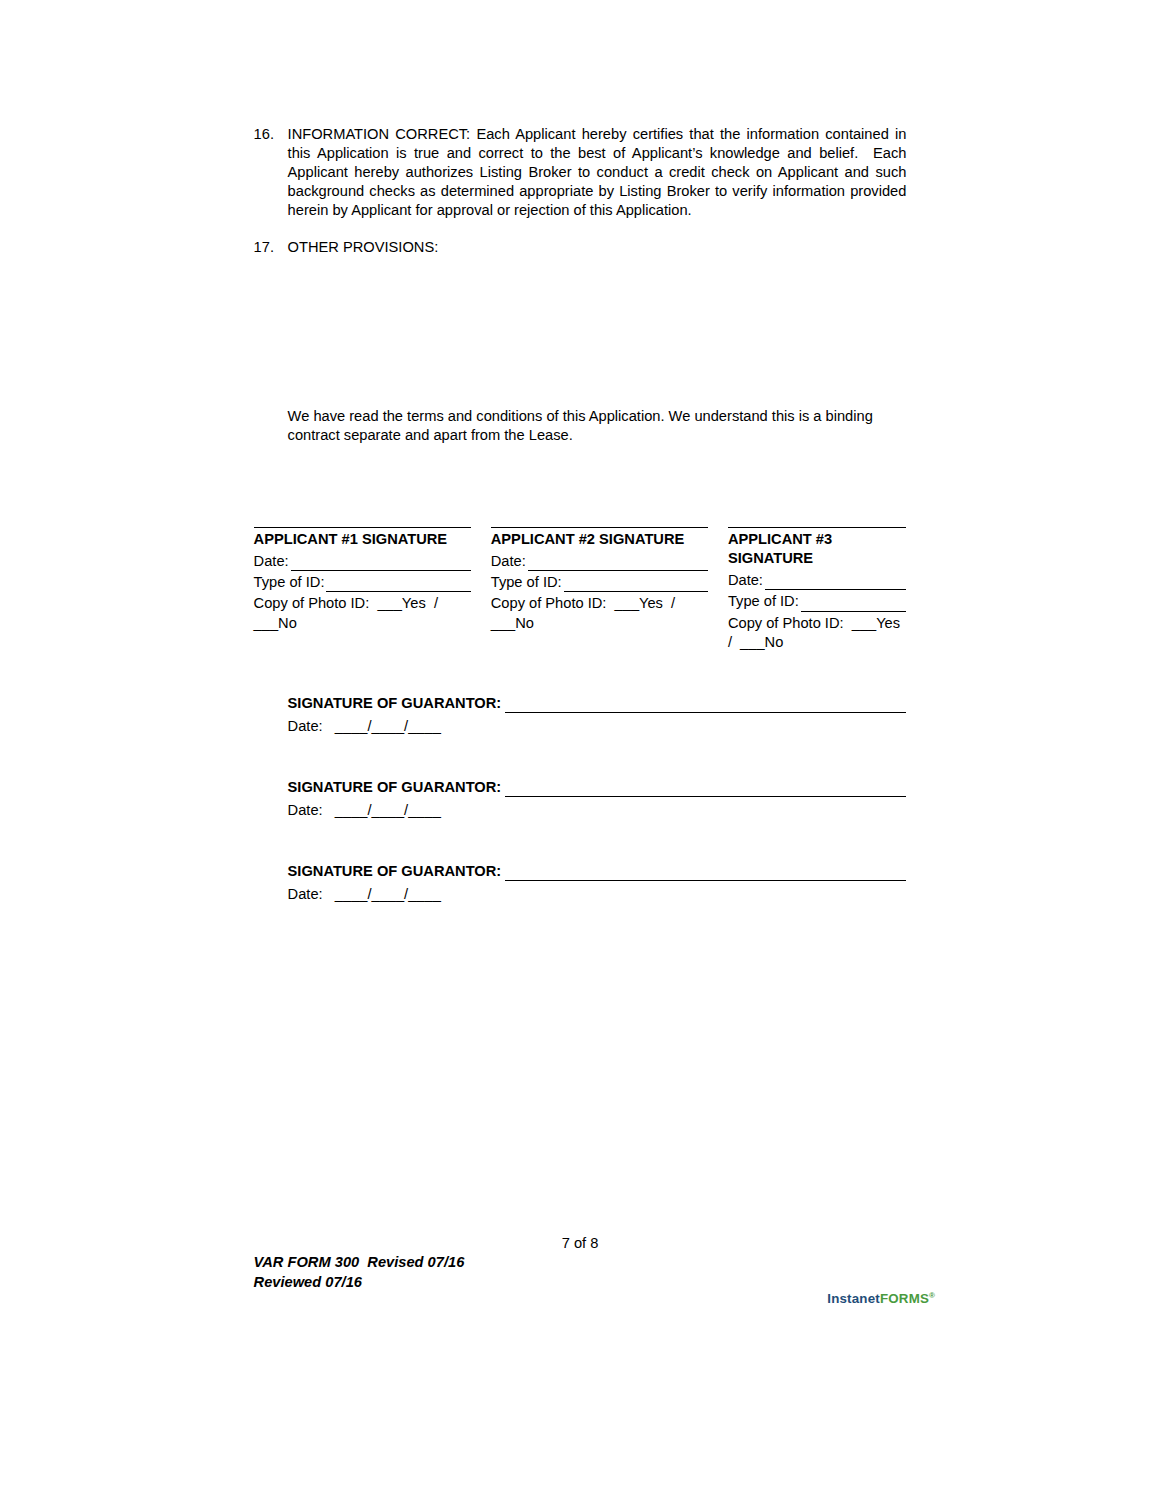16.
INFORMATION CORRECT: Each Applicant hereby certifies that the information contained in this Application is true and correct to the best of Applicant’s knowledge and belief. Each Applicant hereby authorizes Listing Broker to conduct a credit check on Applicant and such background checks as determined appropriate by Listing Broker to verify information provided herein by Applicant for approval or rejection of this Application.
17.
OTHER PROVISIONS:
We have read the terms and conditions of this Application. We understand this is a binding contract separate and apart from the Lease.
| APPLICANT #1 SIGNATURE Date: Type of ID: Copy of Photo ID: ___Yes / ___No | | APPLICANT #2 SIGNATURE Date: Type of ID: Copy of Photo ID: ___Yes / ___No | | APPLICANT #3 SIGNATURE Date: Type of ID: Copy of Photo ID: ___Yes / ___No |
SIGNATURE OF GUARANTOR:
Date: ____/____/____
SIGNATURE OF GUARANTOR:
Date: ____/____/____
SIGNATURE OF GUARANTOR:
Date: ____/____/____
7 of 8
VAR FORM 300 Revised 07/16
Reviewed 07/16
Instanet FORMS®